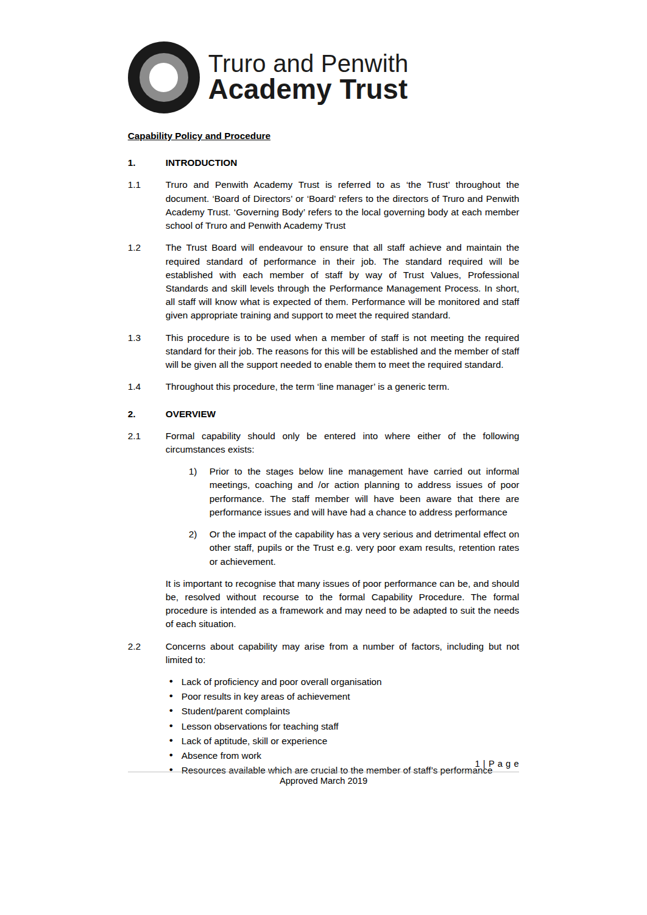Truro and Penwith Academy Trust
Capability Policy and Procedure
1.
INTRODUCTION
1.1
Truro and Penwith Academy Trust is referred to as ‘the Trust’ throughout the document. ‘Board of Directors’ or ‘Board’ refers to the directors of Truro and Penwith Academy Trust. ‘Governing Body’ refers to the local governing body at each member school of Truro and Penwith Academy Trust
1.2
The Trust Board will endeavour to ensure that all staff achieve and maintain the required standard of performance in their job. The standard required will be established with each member of staff by way of Trust Values, Professional Standards and skill levels through the Performance Management Process. In short, all staff will know what is expected of them. Performance will be monitored and staff given appropriate training and support to meet the required standard.
1.3
This procedure is to be used when a member of staff is not meeting the required standard for their job. The reasons for this will be established and the member of staff will be given all the support needed to enable them to meet the required standard.
1.4
Throughout this procedure, the term ‘line manager’ is a generic term.
2.
OVERVIEW
2.1
Formal capability should only be entered into where either of the following circumstances exists:
Prior to the stages below line management have carried out informal meetings, coaching and /or action planning to address issues of poor performance. The staff member will have been aware that there are performance issues and will have had a chance to address performance
Or the impact of the capability has a very serious and detrimental effect on other staff, pupils or the Trust e.g. very poor exam results, retention rates or achievement.
It is important to recognise that many issues of poor performance can be, and should be, resolved without recourse to the formal Capability Procedure. The formal procedure is intended as a framework and may need to be adapted to suit the needs of each situation.
2.2
Concerns about capability may arise from a number of factors, including but not limited to:
Lack of proficiency and poor overall organisation
Poor results in key areas of achievement
Student/parent complaints
Lesson observations for teaching staff
Lack of aptitude, skill or experience
Absence from work
Resources available which are crucial to the member of staff’s performance
1 | P a g e
Approved March 2019